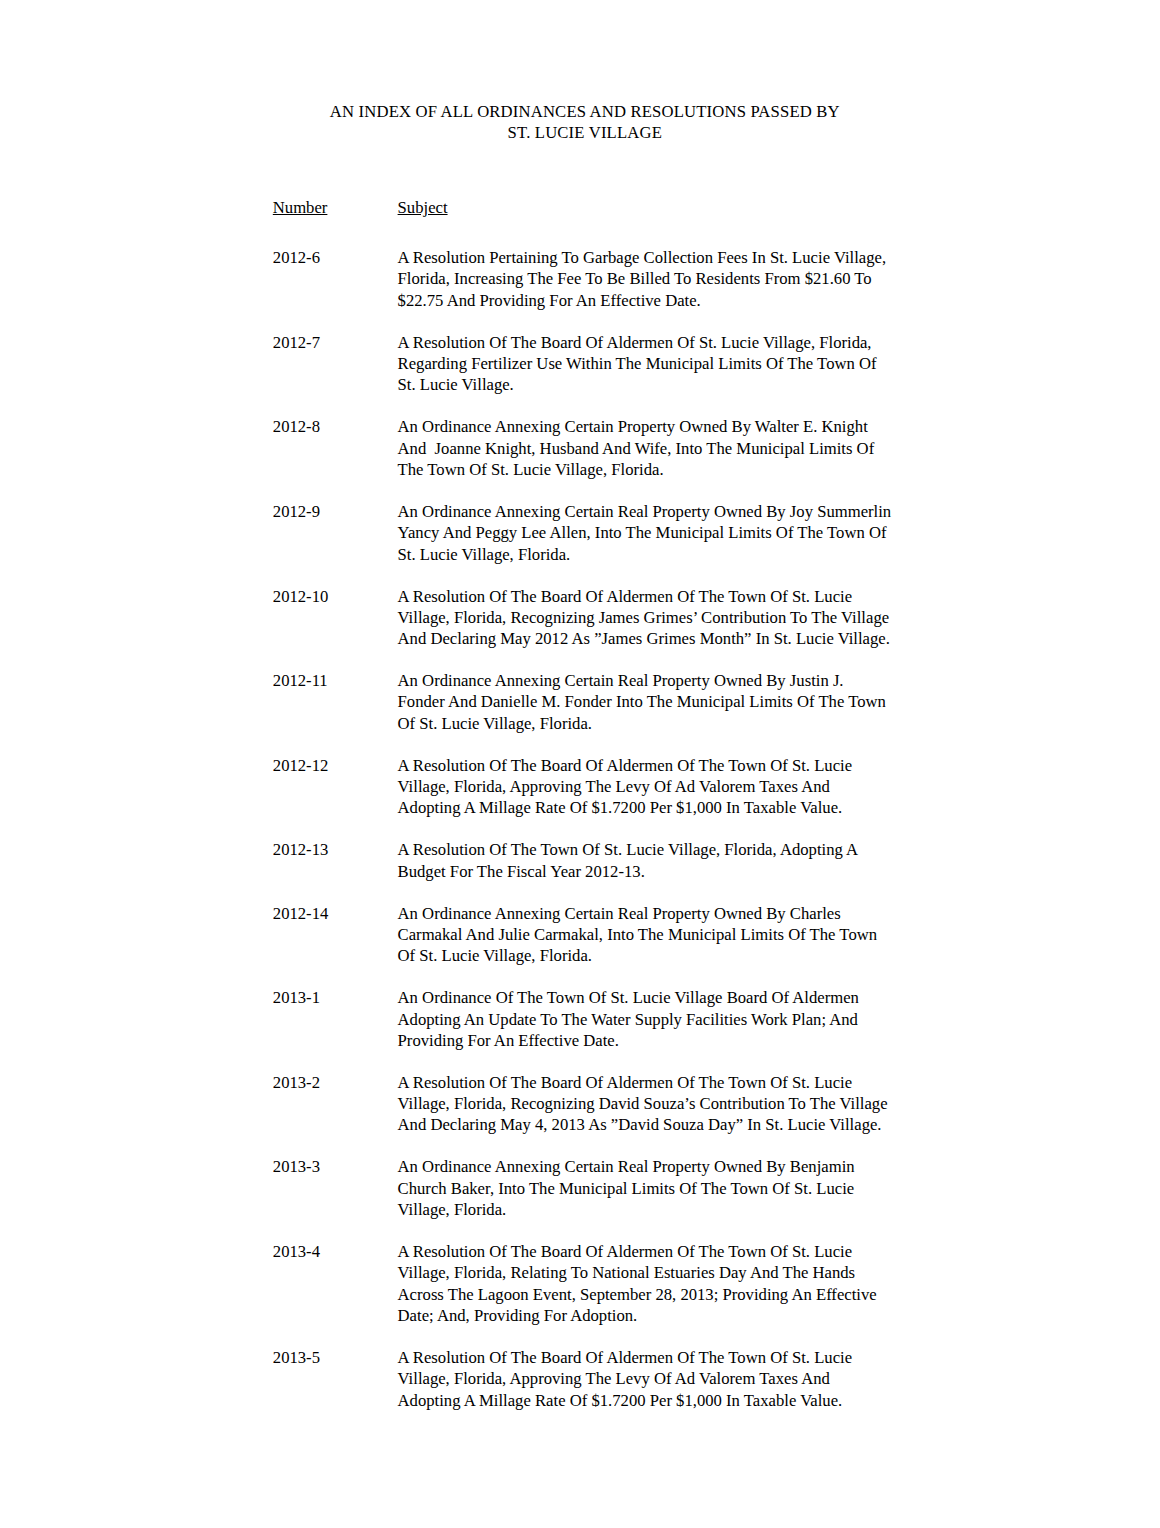An Index of All Ordinances and Resolutions Passed By St. Lucie Village
| Number | Subject |
| --- | --- |
| 2012-6 | A Resolution Pertaining To Garbage Collection Fees In St. Lucie Village, Florida, Increasing The Fee To Be Billed To Residents From $21.60 To $22.75 And Providing For An Effective Date. |
| 2012-7 | A Resolution Of The Board Of Aldermen Of St. Lucie Village, Florida, Regarding Fertilizer Use Within The Municipal Limits Of The Town Of St. Lucie Village. |
| 2012-8 | An Ordinance Annexing Certain Property Owned By Walter E. Knight And Joanne Knight, Husband And Wife, Into The Municipal Limits Of The Town Of St. Lucie Village, Florida. |
| 2012-9 | An Ordinance Annexing Certain Real Property Owned By Joy Summerlin Yancy And Peggy Lee Allen, Into The Municipal Limits Of The Town Of St. Lucie Village, Florida. |
| 2012-10 | A Resolution Of The Board Of Aldermen Of The Town Of St. Lucie Village, Florida, Recognizing James Grimes’ Contribution To The Village And Declaring May 2012 As ”James Grimes Month” In St. Lucie Village. |
| 2012-11 | An Ordinance Annexing Certain Real Property Owned By Justin J. Fonder And Danielle M. Fonder Into The Municipal Limits Of The Town Of St. Lucie Village, Florida. |
| 2012-12 | A Resolution Of The Board Of Aldermen Of The Town Of St. Lucie Village, Florida, Approving The Levy Of Ad Valorem Taxes And Adopting A Millage Rate Of $1.7200 Per $1,000 In Taxable Value. |
| 2012-13 | A Resolution Of The Town Of St. Lucie Village, Florida, Adopting A Budget For The Fiscal Year 2012-13. |
| 2012-14 | An Ordinance Annexing Certain Real Property Owned By Charles Carmakal And Julie Carmakal, Into The Municipal Limits Of The Town Of St. Lucie Village, Florida. |
| 2013-1 | An Ordinance Of The Town Of St. Lucie Village Board Of Aldermen Adopting An Update To The Water Supply Facilities Work Plan; And Providing For An Effective Date. |
| 2013-2 | A Resolution Of The Board Of Aldermen Of The Town Of St. Lucie Village, Florida, Recognizing David Souza’s Contribution To The Village And Declaring May 4, 2013 As ”David Souza Day” In St. Lucie Village. |
| 2013-3 | An Ordinance Annexing Certain Real Property Owned By Benjamin Church Baker, Into The Municipal Limits Of The Town Of St. Lucie Village, Florida. |
| 2013-4 | A Resolution Of The Board Of Aldermen Of The Town Of St. Lucie Village, Florida, Relating To National Estuaries Day And The Hands Across The Lagoon Event, September 28, 2013; Providing An Effective Date; And, Providing For Adoption. |
| 2013-5 | A Resolution Of The Board Of Aldermen Of The Town Of St. Lucie Village, Florida, Approving The Levy Of Ad Valorem Taxes And Adopting A Millage Rate Of $1.7200 Per $1,000 In Taxable Value. |